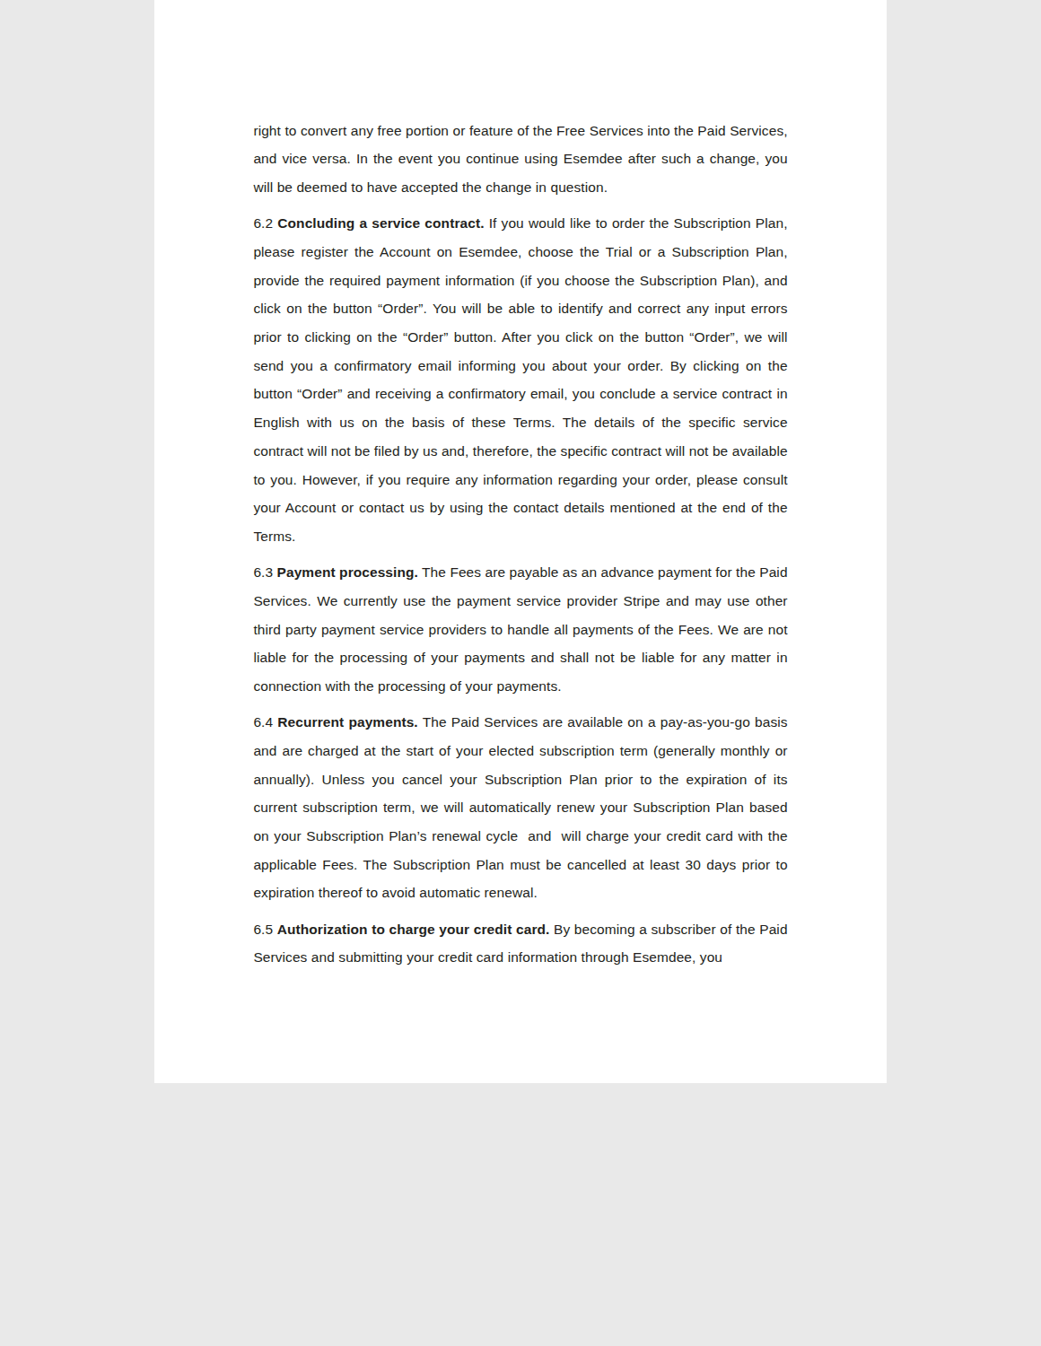right to convert any free portion or feature of the Free Services into the Paid Services, and vice versa. In the event you continue using Esemdee after such a change, you will be deemed to have accepted the change in question.
6.2 Concluding a service contract. If you would like to order the Subscription Plan, please register the Account on Esemdee, choose the Trial or a Subscription Plan, provide the required payment information (if you choose the Subscription Plan), and click on the button “Order”. You will be able to identify and correct any input errors prior to clicking on the “Order” button. After you click on the button “Order”, we will send you a confirmatory email informing you about your order. By clicking on the button “Order” and receiving a confirmatory email, you conclude a service contract in English with us on the basis of these Terms. The details of the specific service contract will not be filed by us and, therefore, the specific contract will not be available to you. However, if you require any information regarding your order, please consult your Account or contact us by using the contact details mentioned at the end of the Terms.
6.3 Payment processing. The Fees are payable as an advance payment for the Paid Services. We currently use the payment service provider Stripe and may use other third party payment service providers to handle all payments of the Fees. We are not liable for the processing of your payments and shall not be liable for any matter in connection with the processing of your payments.
6.4 Recurrent payments. The Paid Services are available on a pay-as-you-go basis and are charged at the start of your elected subscription term (generally monthly or annually). Unless you cancel your Subscription Plan prior to the expiration of its current subscription term, we will automatically renew your Subscription Plan based on your Subscription Plan’s renewal cycle and will charge your credit card with the applicable Fees. The Subscription Plan must be cancelled at least 30 days prior to expiration thereof to avoid automatic renewal.
6.5 Authorization to charge your credit card. By becoming a subscriber of the Paid Services and submitting your credit card information through Esemdee, you